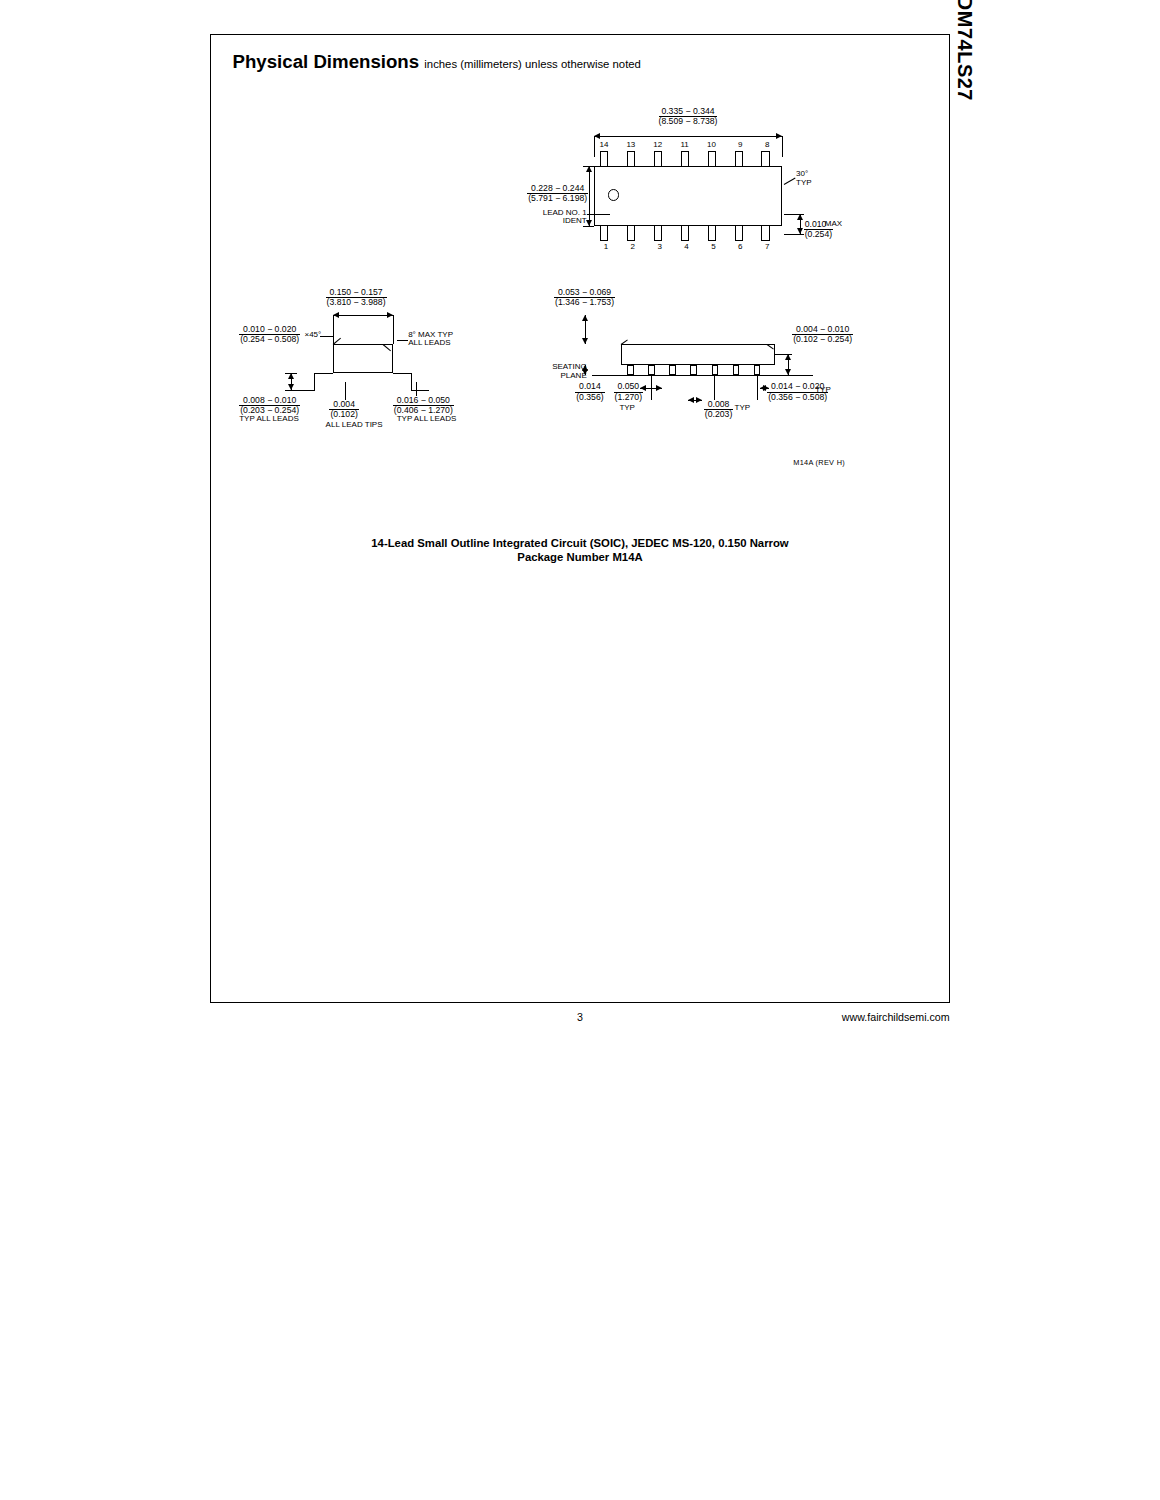DM74LS27
Physical Dimensions inches (millimeters) unless otherwise noted
0.335 − 0.344
(8.509 − 8.738)
14
13
12
11
10
9
8
1
2
3
4
5
6
7
0.228 − 0.244 (5.791 − 6.198)
LEAD NO. 1
IDENT
30°
TYP
0.010 (0.254)
MAX
0.150 − 0.157 (3.810 − 3.988)
0.010 − 0.020 (0.254 − 0.508)
×45°
8° MAX TYP
ALL LEADS
0.008 − 0.010 (0.203 − 0.254)
TYP ALL LEADS
0.004 (0.102)
ALL LEAD TIPS
0.016 − 0.050 (0.406 − 1.270)
TYP ALL LEADS
0.053 − 0.069 (1.346 − 1.753)
SEATING
PLANE
0.004 − 0.010 (0.102 − 0.254)
0.014 (0.356)
0.050 (1.270)
TYP
0.008 (0.203)
TYP
0.014 − 0.020 (0.356 − 0.508)
TYP
M14A (REV H)
14-Lead Small Outline Integrated Circuit (SOIC), JEDEC MS-120, 0.150 Narrow
Package Number M14A
3 www.fairchildsemi.com